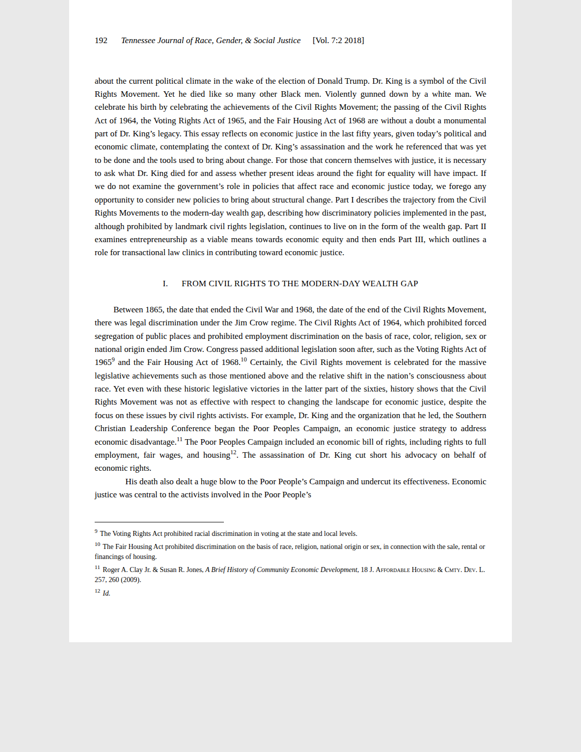192 Tennessee Journal of Race, Gender, & Social Justice[Vol. 7:2 2018]
about the current political climate in the wake of the election of Donald Trump. Dr. King is a symbol of the Civil Rights Movement. Yet he died like so many other Black men. Violently gunned down by a white man. We celebrate his birth by celebrating the achievements of the Civil Rights Movement; the passing of the Civil Rights Act of 1964, the Voting Rights Act of 1965, and the Fair Housing Act of 1968 are without a doubt a monumental part of Dr. King’s legacy. This essay reflects on economic justice in the last fifty years, given today’s political and economic climate, contemplating the context of Dr. King’s assassination and the work he referenced that was yet to be done and the tools used to bring about change. For those that concern themselves with justice, it is necessary to ask what Dr. King died for and assess whether present ideas around the fight for equality will have impact. If we do not examine the government’s role in policies that affect race and economic justice today, we forego any opportunity to consider new policies to bring about structural change. Part I describes the trajectory from the Civil Rights Movements to the modern-day wealth gap, describing how discriminatory policies implemented in the past, although prohibited by landmark civil rights legislation, continues to live on in the form of the wealth gap. Part II examines entrepreneurship as a viable means towards economic equity and then ends Part III, which outlines a role for transactional law clinics in contributing toward economic justice.
I. From Civil Rights to the Modern-Day Wealth Gap
Between 1865, the date that ended the Civil War and 1968, the date of the end of the Civil Rights Movement, there was legal discrimination under the Jim Crow regime. The Civil Rights Act of 1964, which prohibited forced segregation of public places and prohibited employment discrimination on the basis of race, color, religion, sex or national origin ended Jim Crow. Congress passed additional legislation soon after, such as the Voting Rights Act of 19659 and the Fair Housing Act of 1968.10 Certainly, the Civil Rights movement is celebrated for the massive legislative achievements such as those mentioned above and the relative shift in the nation’s consciousness about race. Yet even with these historic legislative victories in the latter part of the sixties, history shows that the Civil Rights Movement was not as effective with respect to changing the landscape for economic justice, despite the focus on these issues by civil rights activists. For example, Dr. King and the organization that he led, the Southern Christian Leadership Conference began the Poor Peoples Campaign, an economic justice strategy to address economic disadvantage.11 The Poor Peoples Campaign included an economic bill of rights, including rights to full employment, fair wages, and housing12. The assassination of Dr. King cut short his advocacy on behalf of economic rights.
His death also dealt a huge blow to the Poor People’s Campaign and undercut its effectiveness. Economic justice was central to the activists involved in the Poor People’s
9 The Voting Rights Act prohibited racial discrimination in voting at the state and local levels.
10 The Fair Housing Act prohibited discrimination on the basis of race, religion, national origin or sex, in connection with the sale, rental or financings of housing.
11 Roger A. Clay Jr. & Susan R. Jones, A Brief History of Community Economic Development, 18 J. Affordable Housing & Cmty. Dev. L. 257, 260 (2009).
12 Id.